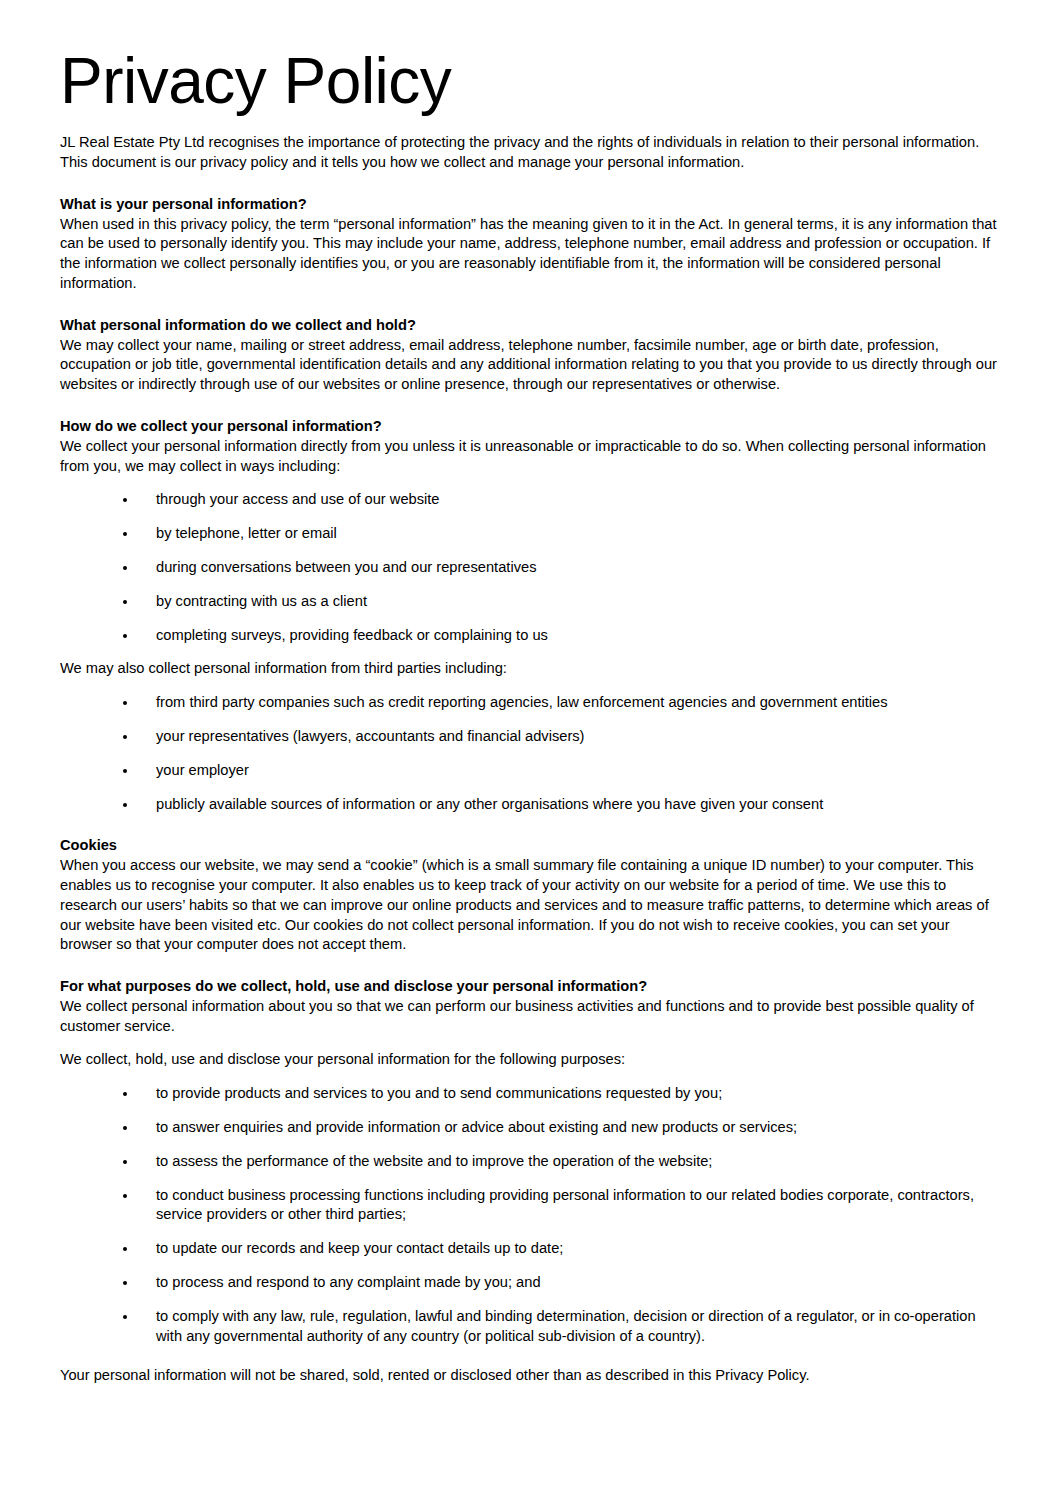Privacy Policy
JL Real Estate Pty Ltd recognises the importance of protecting the privacy and the rights of individuals in relation to their personal information. This document is our privacy policy and it tells you how we collect and manage your personal information.
What is your personal information?
When used in this privacy policy, the term “personal information” has the meaning given to it in the Act. In general terms, it is any information that can be used to personally identify you. This may include your name, address, telephone number, email address and profession or occupation. If the information we collect personally identifies you, or you are reasonably identifiable from it, the information will be considered personal information.
What personal information do we collect and hold?
We may collect your name, mailing or street address, email address, telephone number, facsimile number, age or birth date, profession, occupation or job title, governmental identification details and any additional information relating to you that you provide to us directly through our websites or indirectly through use of our websites or online presence, through our representatives or otherwise.
How do we collect your personal information?
We collect your personal information directly from you unless it is unreasonable or impracticable to do so. When collecting personal information from you, we may collect in ways including:
through your access and use of our website
by telephone, letter or email
during conversations between you and our representatives
by contracting with us as a client
completing surveys, providing feedback or complaining to us
We may also collect personal information from third parties including:
from third party companies such as credit reporting agencies, law enforcement agencies and government entities
your representatives (lawyers, accountants and financial advisers)
your employer
publicly available sources of information or any other organisations where you have given your consent
Cookies
When you access our website, we may send a “cookie” (which is a small summary file containing a unique ID number) to your computer. This enables us to recognise your computer. It also enables us to keep track of your activity on our website for a period of time. We use this to research our users’ habits so that we can improve our online products and services and to measure traffic patterns, to determine which areas of our website have been visited etc. Our cookies do not collect personal information. If you do not wish to receive cookies, you can set your browser so that your computer does not accept them.
For what purposes do we collect, hold, use and disclose your personal information?
We collect personal information about you so that we can perform our business activities and functions and to provide best possible quality of customer service.
We collect, hold, use and disclose your personal information for the following purposes:
to provide products and services to you and to send communications requested by you;
to answer enquiries and provide information or advice about existing and new products or services;
to assess the performance of the website and to improve the operation of the website;
to conduct business processing functions including providing personal information to our related bodies corporate, contractors, service providers or other third parties;
to update our records and keep your contact details up to date;
to process and respond to any complaint made by you; and
to comply with any law, rule, regulation, lawful and binding determination, decision or direction of a regulator, or in co-operation with any governmental authority of any country (or political sub-division of a country).
Your personal information will not be shared, sold, rented or disclosed other than as described in this Privacy Policy.